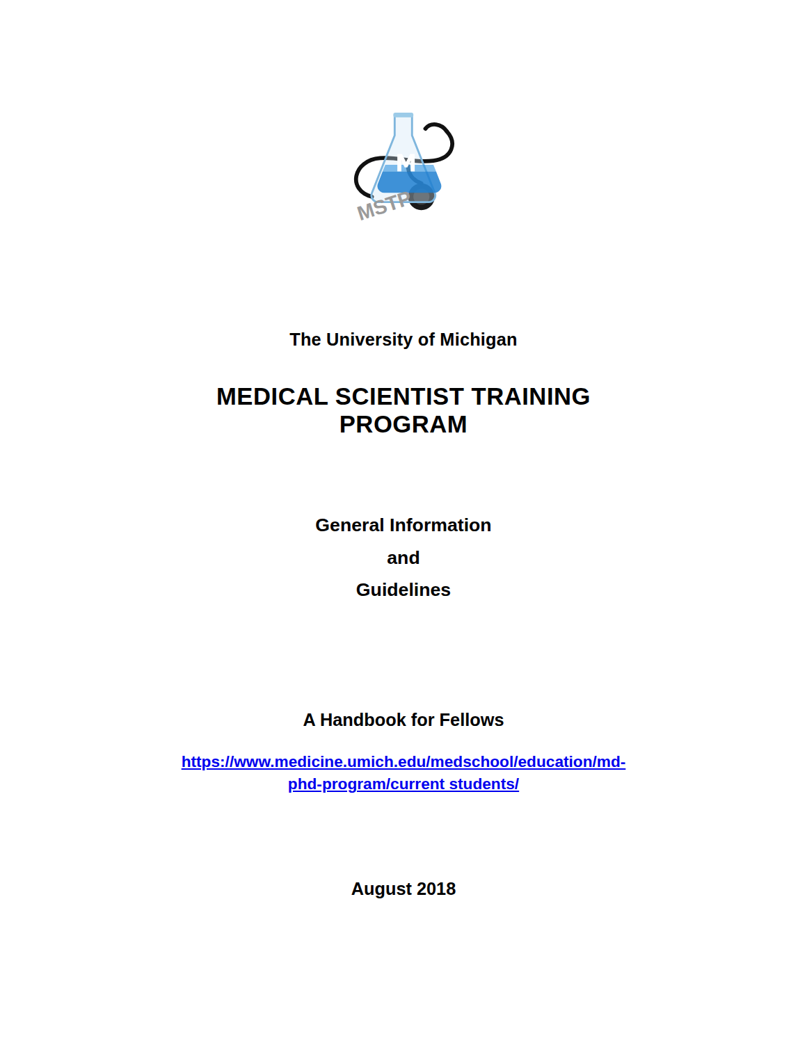MSTP logo A blue liquid-filled Erlenmeyer flask bearing the University of Michigan block M, encircled by a black stethoscope, with the letters MSTP in shadowed gray beneath. MSTP
The University of Michigan
MEDICAL SCIENTIST TRAINING PROGRAM
General Information
and
Guidelines
A Handbook for Fellows
https://www.medicine.umich.edu/medschool/education/md-phd-program/current students/
August 2018